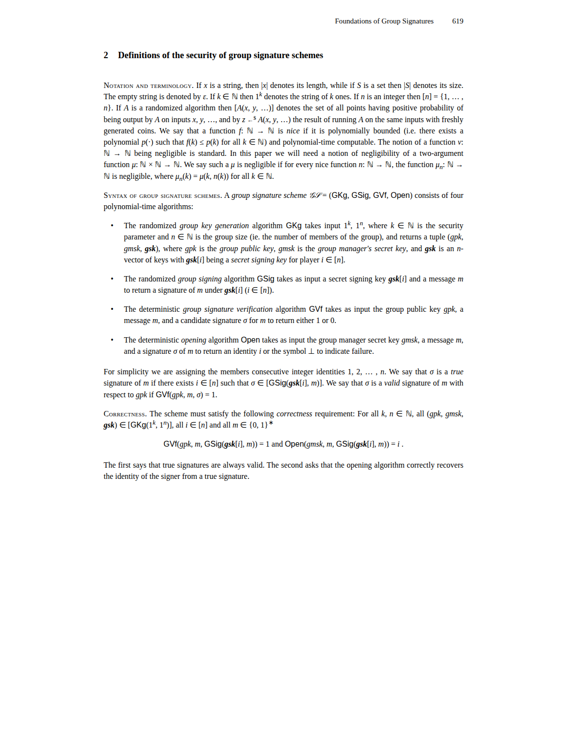Foundations of Group Signatures619
2 Definitions of the security of group signature schemes
Notation and terminology. If x is a string, then |x| denotes its length, while if S is a set then |S| denotes its size. The empty string is denoted by ε. If k ∈ ℕ then 1k denotes the string of k ones. If n is an integer then [n] = {1, … , n}. If A is a randomized algorithm then [A(x, y, …)] denotes the set of all points having positive probability of being output by A on inputs x, y, …, and by z ←$ A(x, y, …) the result of running A on the same inputs with freshly generated coins. We say that a function f: ℕ → ℕ is nice if it is polynomially bounded (i.e. there exists a polynomial p(·) such that f(k) ≤ p(k) for all k ∈ ℕ) and polynomial-time computable. The notion of a function ν: ℕ → ℕ being negligible is standard. In this paper we will need a notion of negligibility of a two-argument function μ: ℕ × ℕ → ℕ. We say such a μ is negligible if for every nice function n: ℕ → ℕ, the function μn: ℕ → ℕ is negligible, where μn(k) = μ(k, n(k)) for all k ∈ ℕ.
Syntax of group signature schemes. A group signature scheme 𝒢𝒮 = (GKg, GSig, GVf, Open) consists of four polynomial-time algorithms:
The randomized group key generation algorithm GKg takes input 1k, 1n, where k ∈ ℕ is the security parameter and n ∈ ℕ is the group size (ie. the number of members of the group), and returns a tuple (gpk, gmsk, gsk), where gpk is the group public key, gmsk is the group manager's secret key, and gsk is an n-vector of keys with gsk[i] being a secret signing key for player i ∈ [n].
The randomized group signing algorithm GSig takes as input a secret signing key gsk[i] and a message m to return a signature of m under gsk[i] (i ∈ [n]).
The deterministic group signature verification algorithm GVf takes as input the group public key gpk, a message m, and a candidate signature σ for m to return either 1 or 0.
The deterministic opening algorithm Open takes as input the group manager secret key gmsk, a message m, and a signature σ of m to return an identity i or the symbol ⊥ to indicate failure.
For simplicity we are assigning the members consecutive integer identities 1, 2, … , n. We say that σ is a true signature of m if there exists i ∈ [n] such that σ ∈ [GSig(gsk[i], m)]. We say that σ is a valid signature of m with respect to gpk if GVf(gpk, m, σ) = 1.
Correctness. The scheme must satisfy the following correctness requirement: For all k, n ∈ ℕ, all (gpk, gmsk, gsk) ∈ [GKg(1k, 1n)], all i ∈ [n] and all m ∈ {0, 1}∗
GVf(gpk, m, GSig(gsk[i], m)) = 1 and Open(gmsk, m, GSig(gsk[i], m)) = i .
The first says that true signatures are always valid. The second asks that the opening algorithm correctly recovers the identity of the signer from a true signature.